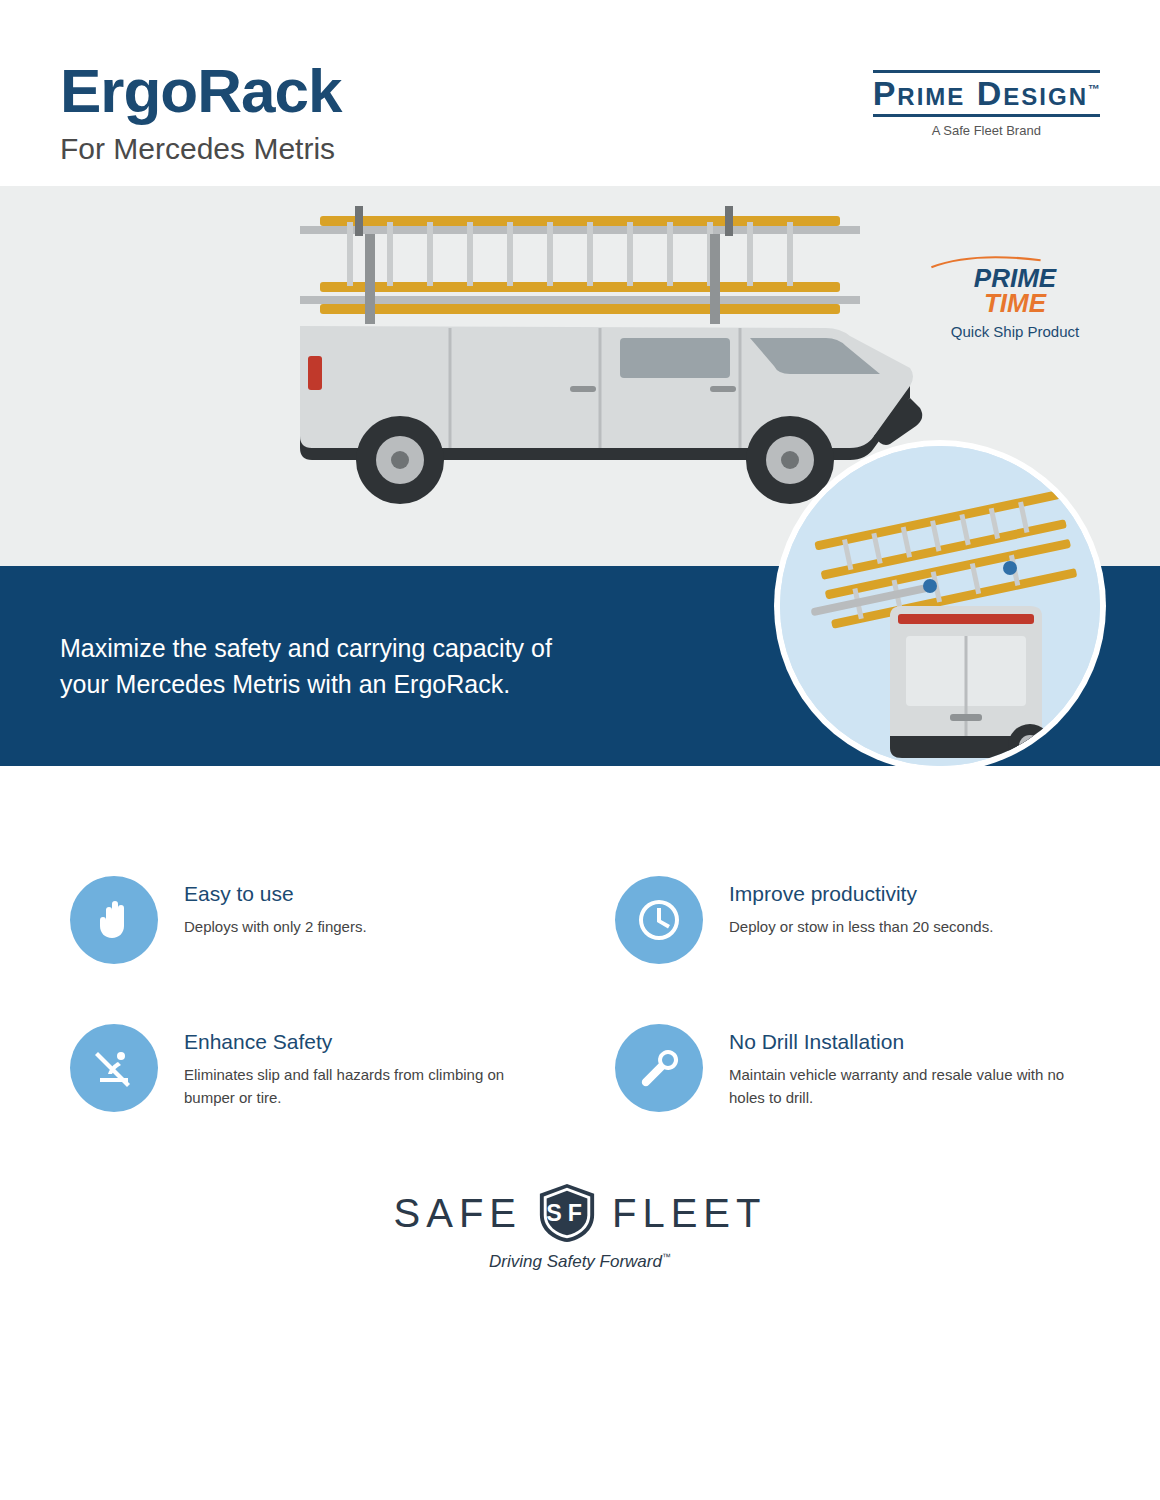ErgoRack
For Mercedes Metris
Prime Design™
A Safe Fleet Brand
PRIME
TIME
Quick Ship Product
Maximize the safety and carrying capacity of your Mercedes Metris with an ErgoRack.
Easy to use
Deploys with only 2 fingers.
Improve productivity
Deploy or stow in less than 20 seconds.
Enhance Safety
Eliminates slip and fall hazards from climbing on bumper or tire.
No Drill Installation
Maintain vehicle warranty and resale value with no holes to drill.
SAFE SF FLEET
Driving Safety Forward™